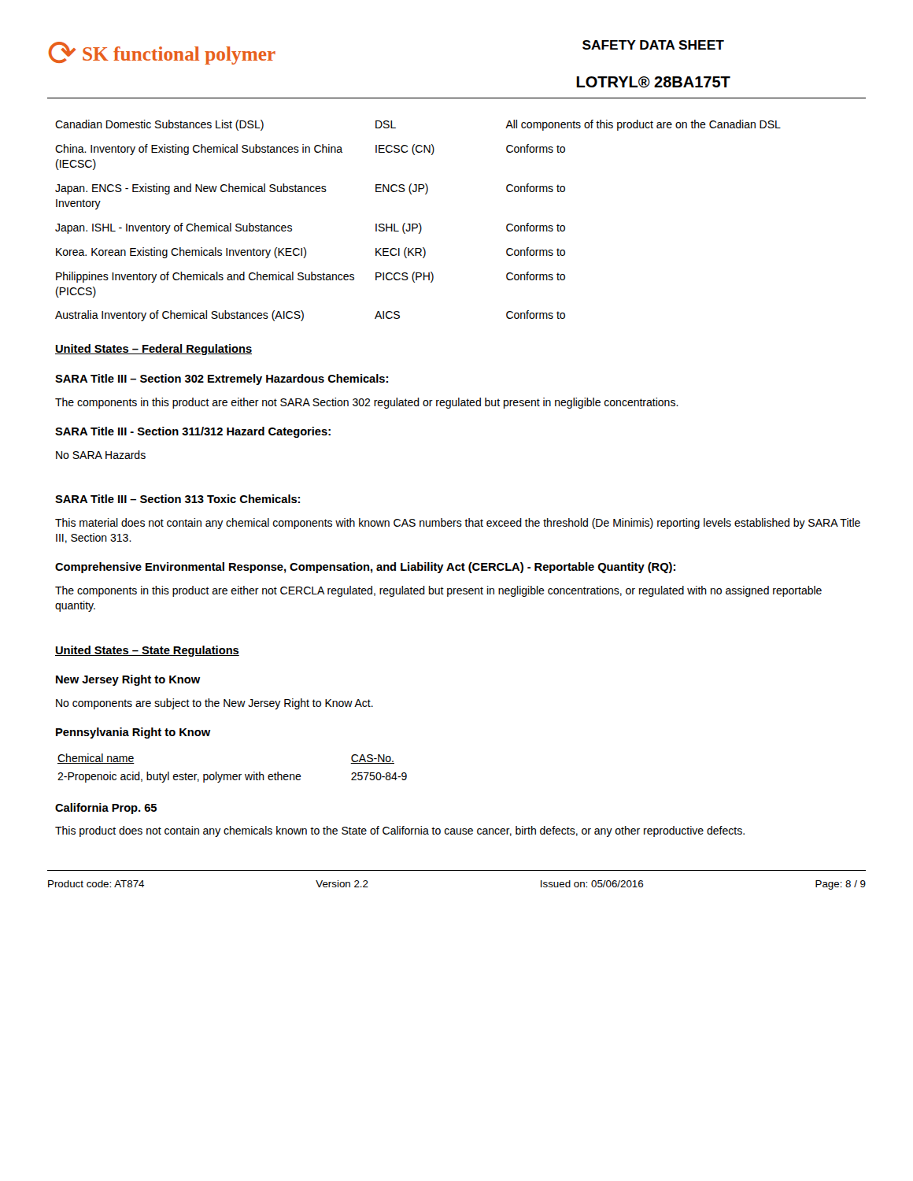⟳ SK functional polymer
SAFETY DATA SHEET
LOTRYL® 28BA175T
| Canadian Domestic Substances List (DSL) | DSL | All components of this product are on the Canadian DSL |
| China. Inventory of Existing Chemical Substances in China (IECSC) | IECSC (CN) | Conforms to |
| Japan. ENCS - Existing and New Chemical Substances Inventory | ENCS (JP) | Conforms to |
| Japan. ISHL - Inventory of Chemical Substances | ISHL (JP) | Conforms to |
| Korea. Korean Existing Chemicals Inventory (KECI) | KECI (KR) | Conforms to |
| Philippines Inventory of Chemicals and Chemical Substances (PICCS) | PICCS (PH) | Conforms to |
| Australia Inventory of Chemical Substances (AICS) | AICS | Conforms to |
United States – Federal Regulations
SARA Title III – Section 302 Extremely Hazardous Chemicals:
The components in this product are either not SARA Section 302 regulated or regulated but present in negligible concentrations.
SARA Title III - Section 311/312 Hazard Categories:
No SARA Hazards
SARA Title III – Section 313 Toxic Chemicals:
This material does not contain any chemical components with known CAS numbers that exceed the threshold (De Minimis) reporting levels established by SARA Title III, Section 313.
Comprehensive Environmental Response, Compensation, and Liability Act (CERCLA) - Reportable Quantity (RQ):
The components in this product are either not CERCLA regulated, regulated but present in negligible concentrations, or regulated with no assigned reportable quantity.
United States – State Regulations
New Jersey Right to Know
No components are subject to the New Jersey Right to Know Act.
Pennsylvania Right to Know
| Chemical name | CAS-No. |
| 2-Propenoic acid, butyl ester, polymer with ethene | 25750-84-9 |
California Prop. 65
This product does not contain any chemicals known to the State of California to cause cancer, birth defects, or any other reproductive defects.
Product code: AT874 Version 2.2 Issued on: 05/06/2016 Page: 8 / 9